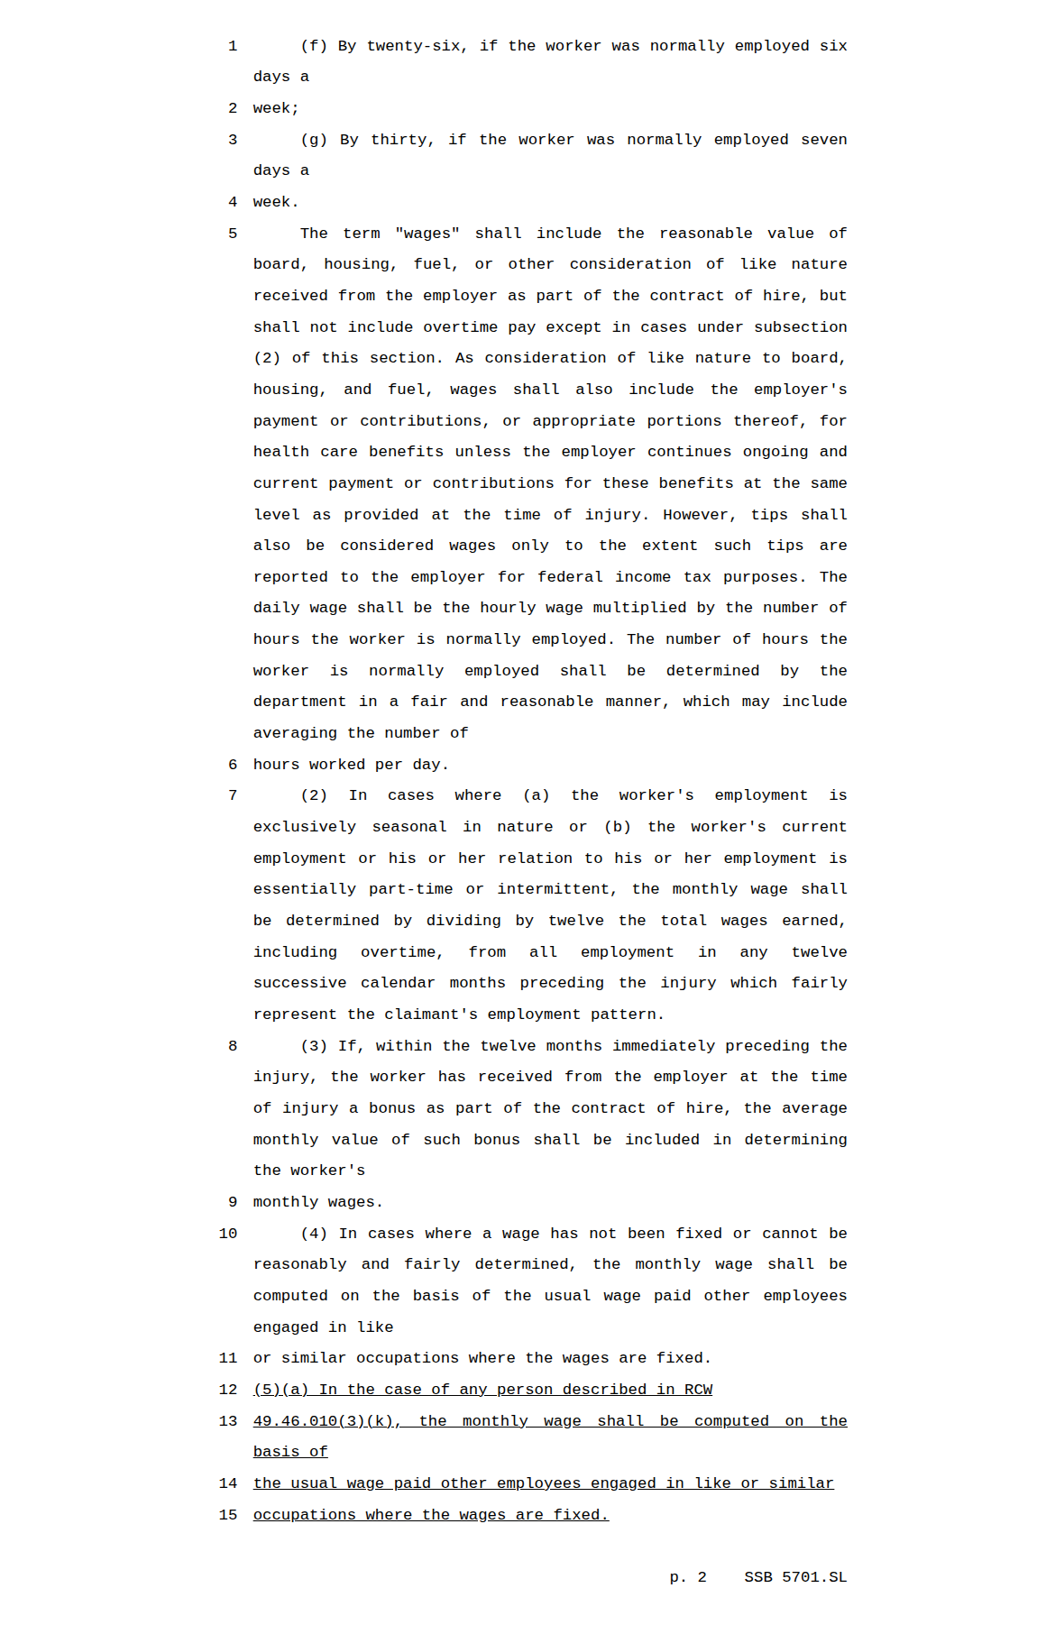(f) By twenty-six, if the worker was normally employed six days a
week;
(g) By thirty, if the worker was normally employed seven days a
week.
The term "wages" shall include the reasonable value of board, housing, fuel, or other consideration of like nature received from the employer as part of the contract of hire, but shall not include overtime pay except in cases under subsection (2) of this section. As consideration of like nature to board, housing, and fuel, wages shall also include the employer's payment or contributions, or appropriate portions thereof, for health care benefits unless the employer continues ongoing and current payment or contributions for these benefits at the same level as provided at the time of injury. However, tips shall also be considered wages only to the extent such tips are reported to the employer for federal income tax purposes. The daily wage shall be the hourly wage multiplied by the number of hours the worker is normally employed. The number of hours the worker is normally employed shall be determined by the department in a fair and reasonable manner, which may include averaging the number of
hours worked per day.
(2) In cases where (a) the worker's employment is exclusively seasonal in nature or (b) the worker's current employment or his or her relation to his or her employment is essentially part-time or intermittent, the monthly wage shall be determined by dividing by twelve the total wages earned, including overtime, from all employment in any twelve successive calendar months preceding the injury which fairly represent the claimant's employment pattern.
(3) If, within the twelve months immediately preceding the injury, the worker has received from the employer at the time of injury a bonus as part of the contract of hire, the average monthly value of such bonus shall be included in determining the worker's
monthly wages.
(4) In cases where a wage has not been fixed or cannot be reasonably and fairly determined, the monthly wage shall be computed on the basis of the usual wage paid other employees engaged in like
or similar occupations where the wages are fixed.
(5)(a) In the case of any person described in RCW
49.46.010(3)(k), the monthly wage shall be computed on the basis of
the usual wage paid other employees engaged in like or similar
occupations where the wages are fixed.
p. 2 SSB 5701.SL